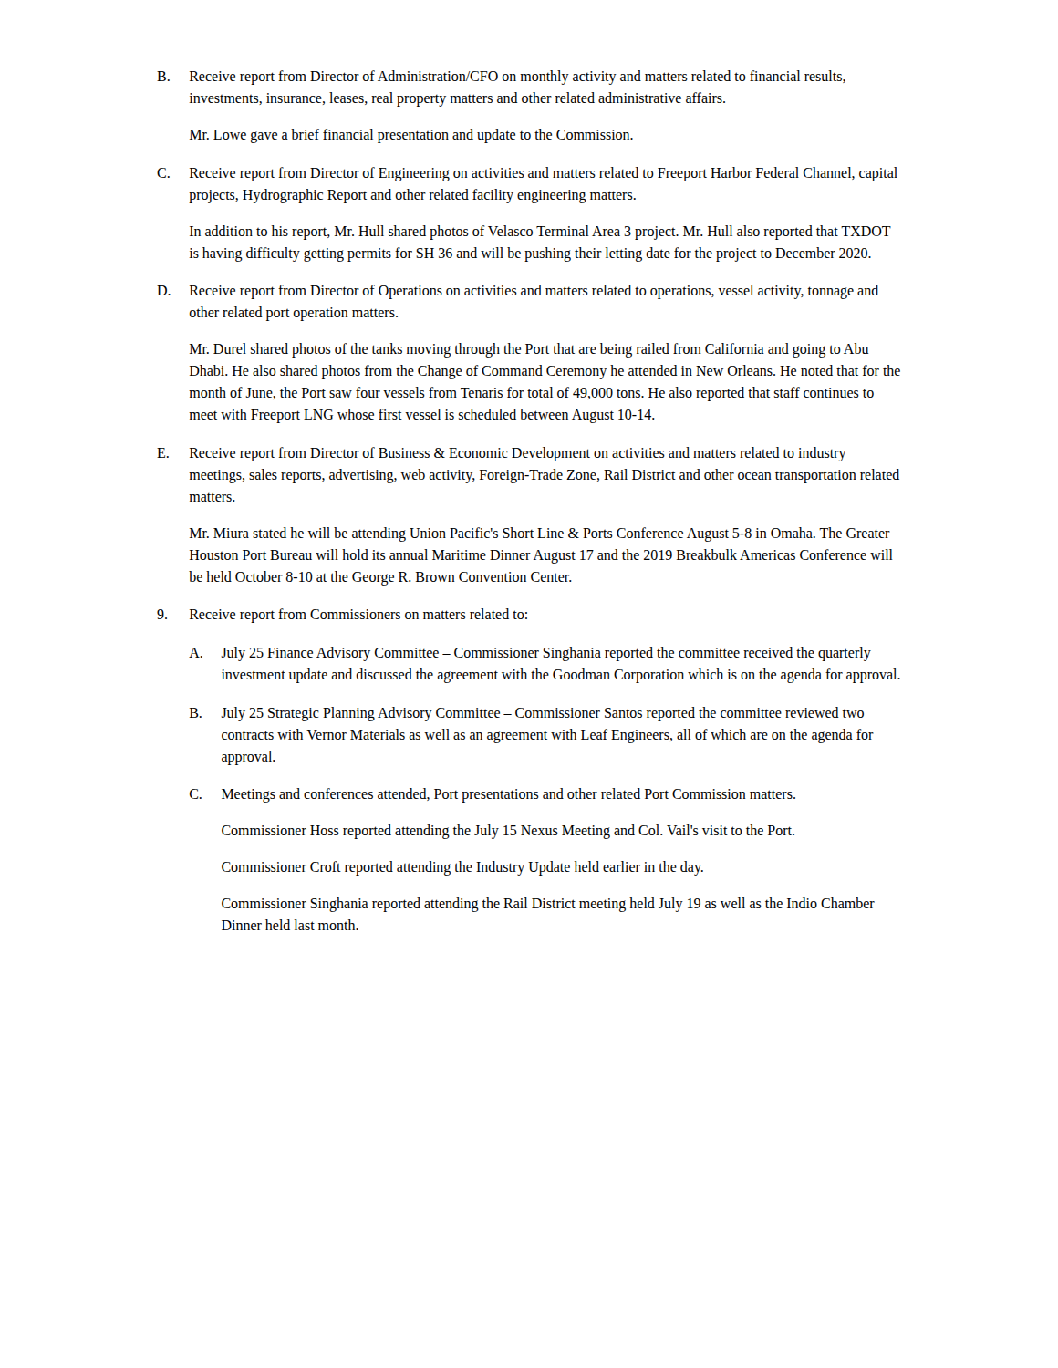B.
Receive report from Director of Administration/CFO on monthly activity and matters related to financial results, investments, insurance, leases, real property matters and other related administrative affairs.
Mr. Lowe gave a brief financial presentation and update to the Commission.
C.
Receive report from Director of Engineering on activities and matters related to Freeport Harbor Federal Channel, capital projects, Hydrographic Report and other related facility engineering matters.
In addition to his report, Mr. Hull shared photos of Velasco Terminal Area 3 project. Mr. Hull also reported that TXDOT is having difficulty getting permits for SH 36 and will be pushing their letting date for the project to December 2020.
D.
Receive report from Director of Operations on activities and matters related to operations, vessel activity, tonnage and other related port operation matters.
Mr. Durel shared photos of the tanks moving through the Port that are being railed from California and going to Abu Dhabi. He also shared photos from the Change of Command Ceremony he attended in New Orleans. He noted that for the month of June, the Port saw four vessels from Tenaris for total of 49,000 tons. He also reported that staff continues to meet with Freeport LNG whose first vessel is scheduled between August 10-14.
E.
Receive report from Director of Business & Economic Development on activities and matters related to industry meetings, sales reports, advertising, web activity, Foreign-Trade Zone, Rail District and other ocean transportation related matters.
Mr. Miura stated he will be attending Union Pacific's Short Line & Ports Conference August 5-8 in Omaha. The Greater Houston Port Bureau will hold its annual Maritime Dinner August 17 and the 2019 Breakbulk Americas Conference will be held October 8-10 at the George R. Brown Convention Center.
9.
Receive report from Commissioners on matters related to:
A.
July 25 Finance Advisory Committee – Commissioner Singhania reported the committee received the quarterly investment update and discussed the agreement with the Goodman Corporation which is on the agenda for approval.
B.
July 25 Strategic Planning Advisory Committee – Commissioner Santos reported the committee reviewed two contracts with Vernor Materials as well as an agreement with Leaf Engineers, all of which are on the agenda for approval.
C.
Meetings and conferences attended, Port presentations and other related Port Commission matters.
Commissioner Hoss reported attending the July 15 Nexus Meeting and Col. Vail's visit to the Port.
Commissioner Croft reported attending the Industry Update held earlier in the day.
Commissioner Singhania reported attending the Rail District meeting held July 19 as well as the Indio Chamber Dinner held last month.